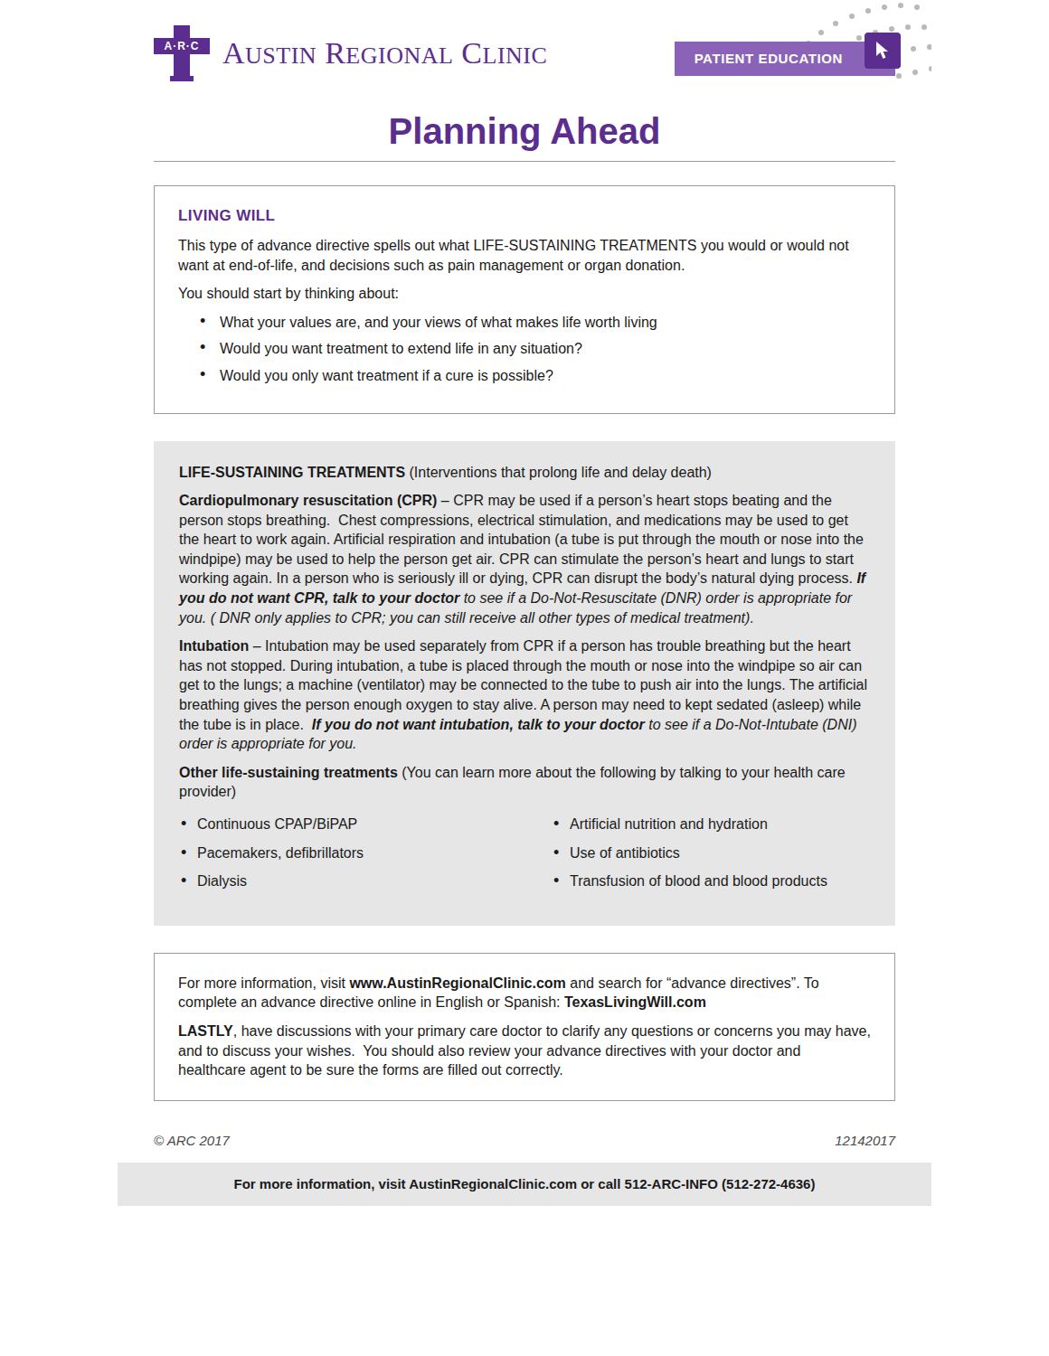A·R·C
AUSTIN REGIONAL CLINIC
PATIENT EDUCATION
Planning Ahead
Living Will
This type of advance directive spells out what LIFE-SUSTAINING TREATMENTS you would or would not want at end-of-life, and decisions such as pain management or organ donation.
You should start by thinking about:
What your values are, and your views of what makes life worth living
Would you want treatment to extend life in any situation?
Would you only want treatment if a cure is possible?
LIFE-SUSTAINING TREATMENTS (Interventions that prolong life and delay death)
Cardiopulmonary resuscitation (CPR) – CPR may be used if a person’s heart stops beating and the person stops breathing. Chest compressions, electrical stimulation, and medications may be used to get the heart to work again. Artificial respiration and intubation (a tube is put through the mouth or nose into the windpipe) may be used to help the person get air. CPR can stimulate the person’s heart and lungs to start working again. In a person who is seriously ill or dying, CPR can disrupt the body’s natural dying process. If you do not want CPR, talk to your doctor to see if a Do-Not-Resuscitate (DNR) order is appropriate for you. ( DNR only applies to CPR; you can still receive all other types of medical treatment).
Intubation – Intubation may be used separately from CPR if a person has trouble breathing but the heart has not stopped. During intubation, a tube is placed through the mouth or nose into the windpipe so air can get to the lungs; a machine (ventilator) may be connected to the tube to push air into the lungs. The artificial breathing gives the person enough oxygen to stay alive. A person may need to kept sedated (asleep) while the tube is in place. If you do not want intubation, talk to your doctor to see if a Do-Not-Intubate (DNI) order is appropriate for you.
Other life-sustaining treatments (You can learn more about the following by talking to your health care provider)
Continuous CPAP/BiPAP
Pacemakers, defibrillators
Dialysis
Artificial nutrition and hydration
Use of antibiotics
Transfusion of blood and blood products
For more information, visit www.AustinRegionalClinic.com and search for “advance directives”. To complete an advance directive online in English or Spanish: TexasLivingWill.com
LASTLY, have discussions with your primary care doctor to clarify any questions or concerns you may have, and to discuss your wishes. You should also review your advance directives with your doctor and healthcare agent to be sure the forms are filled out correctly.
© ARC 2017 12142017
For more information, visit AustinRegionalClinic.com or call 512-ARC-INFO (512-272-4636)